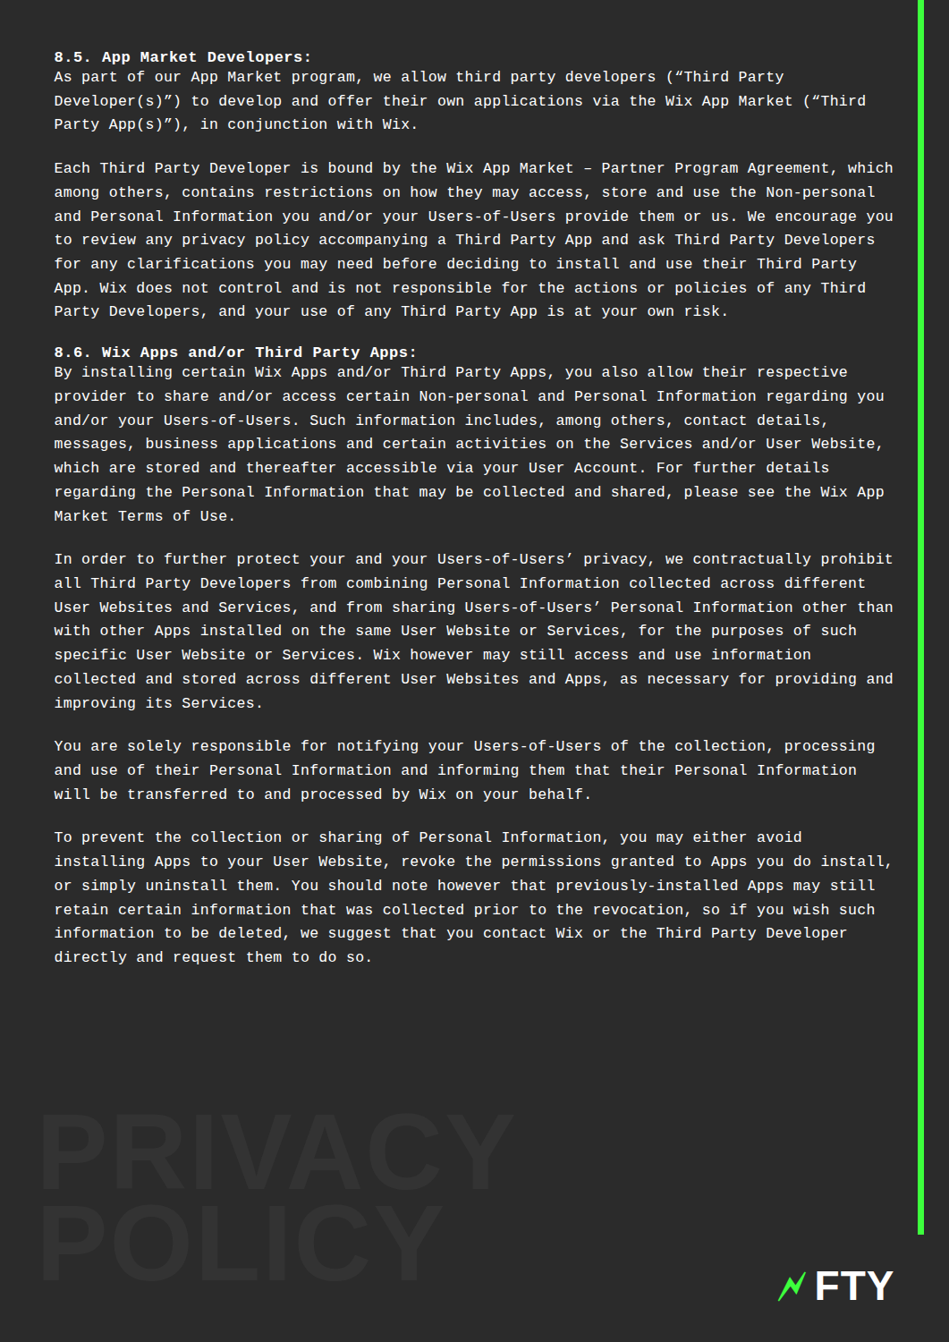PRIVACY
POLICY
8.5. App Market Developers:
As part of our App Market program, we allow third party developers (“Third Party Developer(s)”) to develop and offer their own applications via the Wix App Market (“Third Party App(s)”), in conjunction with Wix.
Each Third Party Developer is bound by the Wix App Market – Partner Program Agreement, which among others, contains restrictions on how they may access, store and use the Non-personal and Personal Information you and/or your Users-of-Users provide them or us. We encourage you to review any privacy policy accompanying a Third Party App and ask Third Party Developers for any clarifications you may need before deciding to install and use their Third Party App. Wix does not control and is not responsible for the actions or policies of any Third Party Developers, and your use of any Third Party App is at your own risk.
8.6. Wix Apps and/or Third Party Apps:
By installing certain Wix Apps and/or Third Party Apps, you also allow their respective provider to share and/or access certain Non-personal and Personal Information regarding you and/or your Users-of-Users. Such information includes, among others, contact details, messages, business applications and certain activities on the Services and/or User Website, which are stored and thereafter accessible via your User Account. For further details regarding the Personal Information that may be collected and shared, please see the Wix App Market Terms of Use.
In order to further protect your and your Users-of-Users’ privacy, we contractually prohibit all Third Party Developers from combining Personal Information collected across different User Websites and Services, and from sharing Users-of-Users’ Personal Information other than with other Apps installed on the same User Website or Services, for the purposes of such specific User Website or Services. Wix however may still access and use information collected and stored across different User Websites and Apps, as necessary for providing and improving its Services.
You are solely responsible for notifying your Users-of-Users of the collection, processing and use of their Personal Information and informing them that their Personal Information will be transferred to and processed by Wix on your behalf.
To prevent the collection or sharing of Personal Information, you may either avoid installing Apps to your User Website, revoke the permissions granted to Apps you do install, or simply uninstall them. You should note however that previously-installed Apps may still retain certain information that was collected prior to the revocation, so if you wish such information to be deleted, we suggest that you contact Wix or the Third Party Developer directly and request them to do so.
🗲 FTY